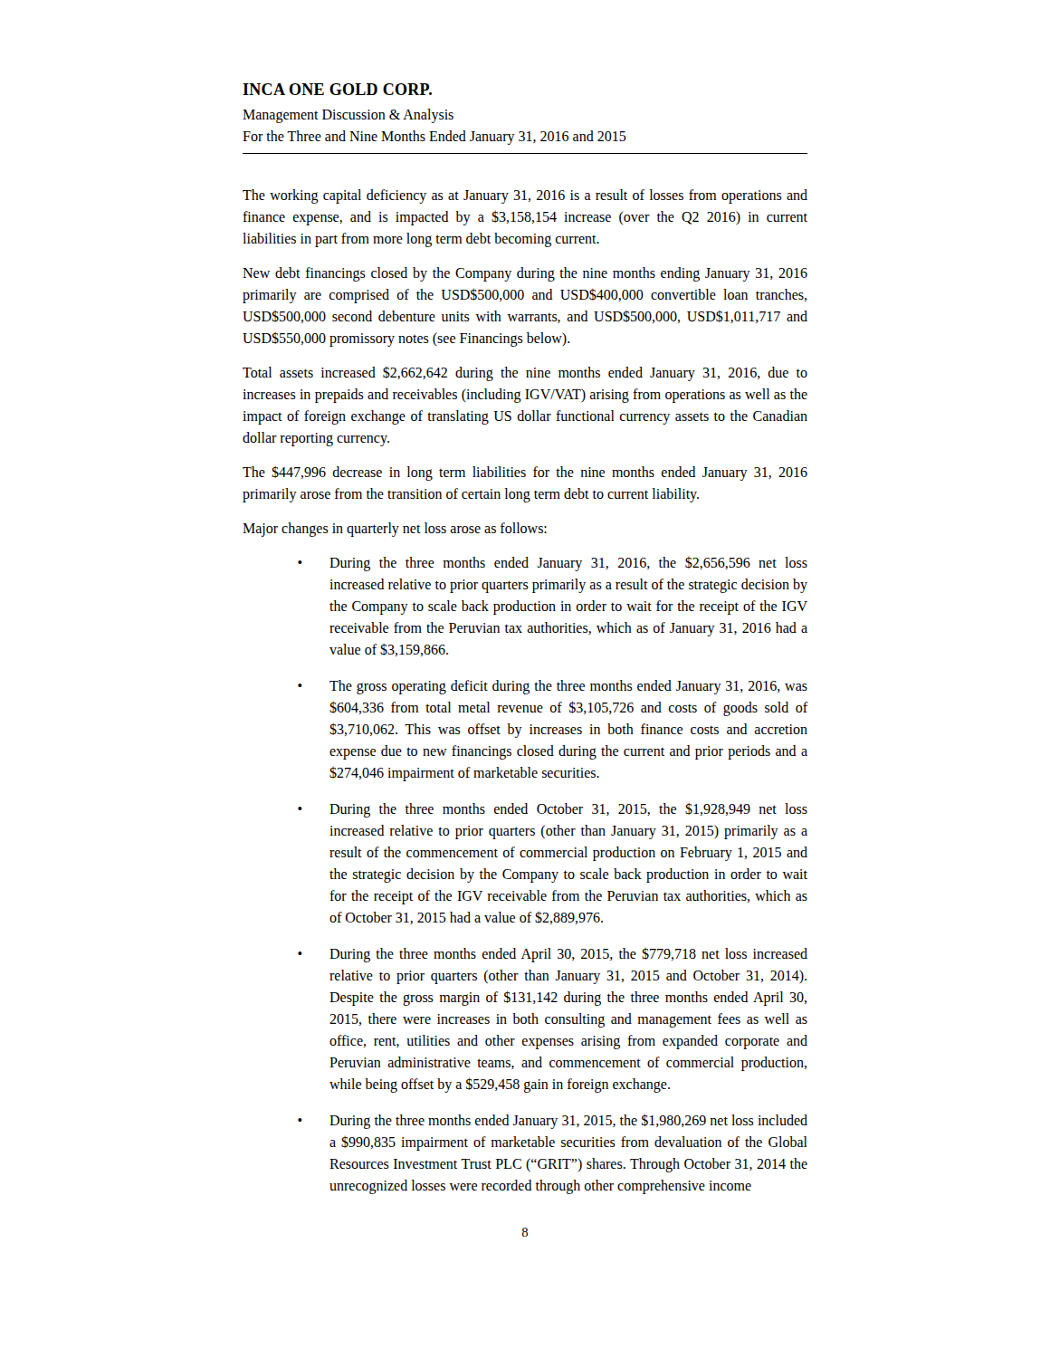INCA ONE GOLD CORP.
Management Discussion & Analysis
For the Three and Nine Months Ended January 31, 2016 and 2015
The working capital deficiency as at January 31, 2016 is a result of losses from operations and finance expense, and is impacted by a $3,158,154 increase (over the Q2 2016) in current liabilities in part from more long term debt becoming current.
New debt financings closed by the Company during the nine months ending January 31, 2016 primarily are comprised of the USD$500,000 and USD$400,000 convertible loan tranches, USD$500,000 second debenture units with warrants, and USD$500,000, USD$1,011,717 and USD$550,000 promissory notes (see Financings below).
Total assets increased $2,662,642 during the nine months ended January 31, 2016, due to increases in prepaids and receivables (including IGV/VAT) arising from operations as well as the impact of foreign exchange of translating US dollar functional currency assets to the Canadian dollar reporting currency.
The $447,996 decrease in long term liabilities for the nine months ended January 31, 2016 primarily arose from the transition of certain long term debt to current liability.
Major changes in quarterly net loss arose as follows:
During the three months ended January 31, 2016, the $2,656,596 net loss increased relative to prior quarters primarily as a result of the strategic decision by the Company to scale back production in order to wait for the receipt of the IGV receivable from the Peruvian tax authorities, which as of January 31, 2016 had a value of $3,159,866.
The gross operating deficit during the three months ended January 31, 2016, was $604,336 from total metal revenue of $3,105,726 and costs of goods sold of $3,710,062. This was offset by increases in both finance costs and accretion expense due to new financings closed during the current and prior periods and a $274,046 impairment of marketable securities.
During the three months ended October 31, 2015, the $1,928,949 net loss increased relative to prior quarters (other than January 31, 2015) primarily as a result of the commencement of commercial production on February 1, 2015 and the strategic decision by the Company to scale back production in order to wait for the receipt of the IGV receivable from the Peruvian tax authorities, which as of October 31, 2015 had a value of $2,889,976.
During the three months ended April 30, 2015, the $779,718 net loss increased relative to prior quarters (other than January 31, 2015 and October 31, 2014). Despite the gross margin of $131,142 during the three months ended April 30, 2015, there were increases in both consulting and management fees as well as office, rent, utilities and other expenses arising from expanded corporate and Peruvian administrative teams, and commencement of commercial production, while being offset by a $529,458 gain in foreign exchange.
During the three months ended January 31, 2015, the $1,980,269 net loss included a $990,835 impairment of marketable securities from devaluation of the Global Resources Investment Trust PLC (“GRIT”) shares. Through October 31, 2014 the unrecognized losses were recorded through other comprehensive income
8